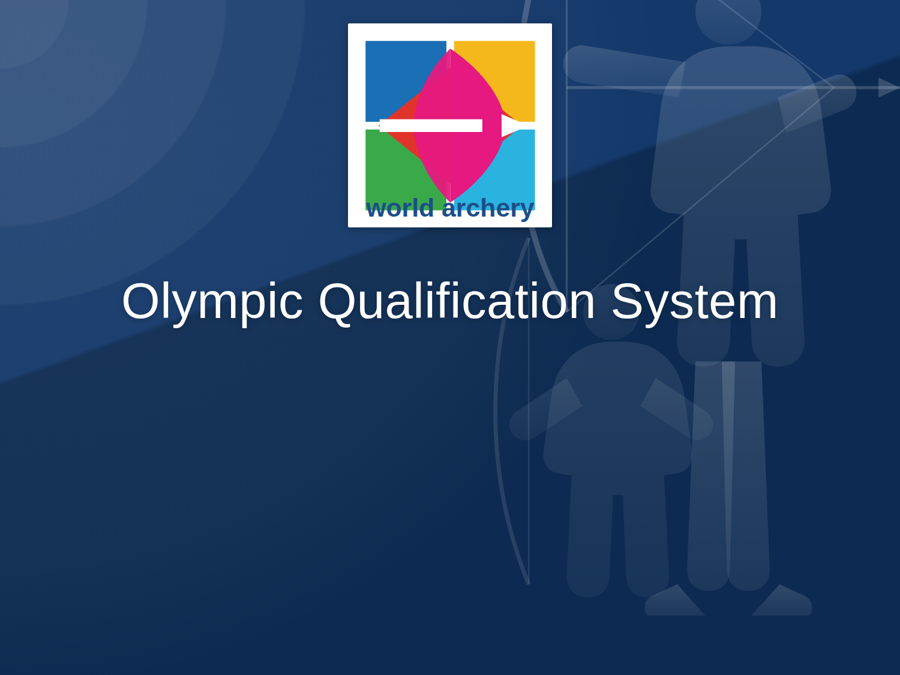World Archery world archery
Olympic Qualification System